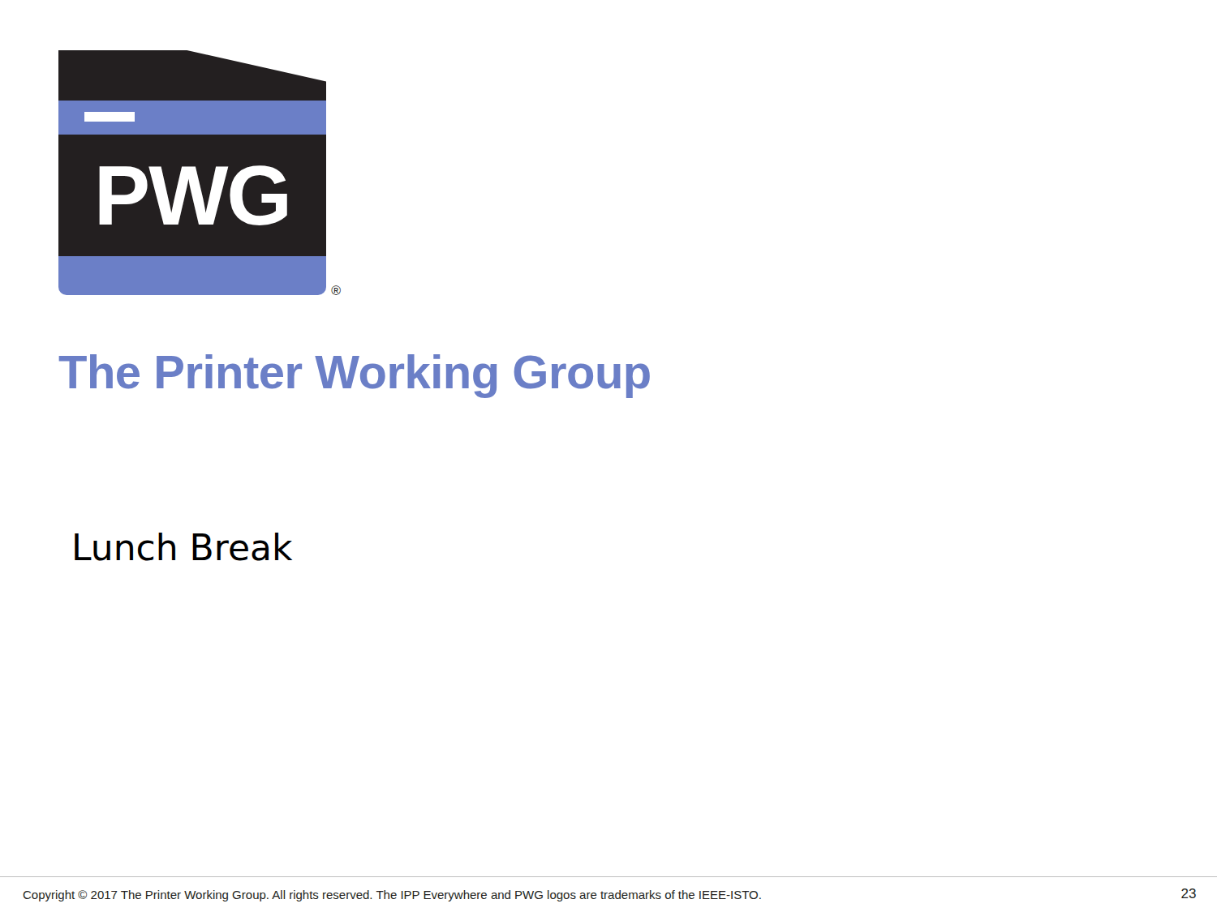PWG
®
The Printer Working Group
Lunch Break
Copyright © 2017 The Printer Working Group. All rights reserved. The IPP Everywhere and PWG logos are trademarks of the IEEE-ISTO.
23